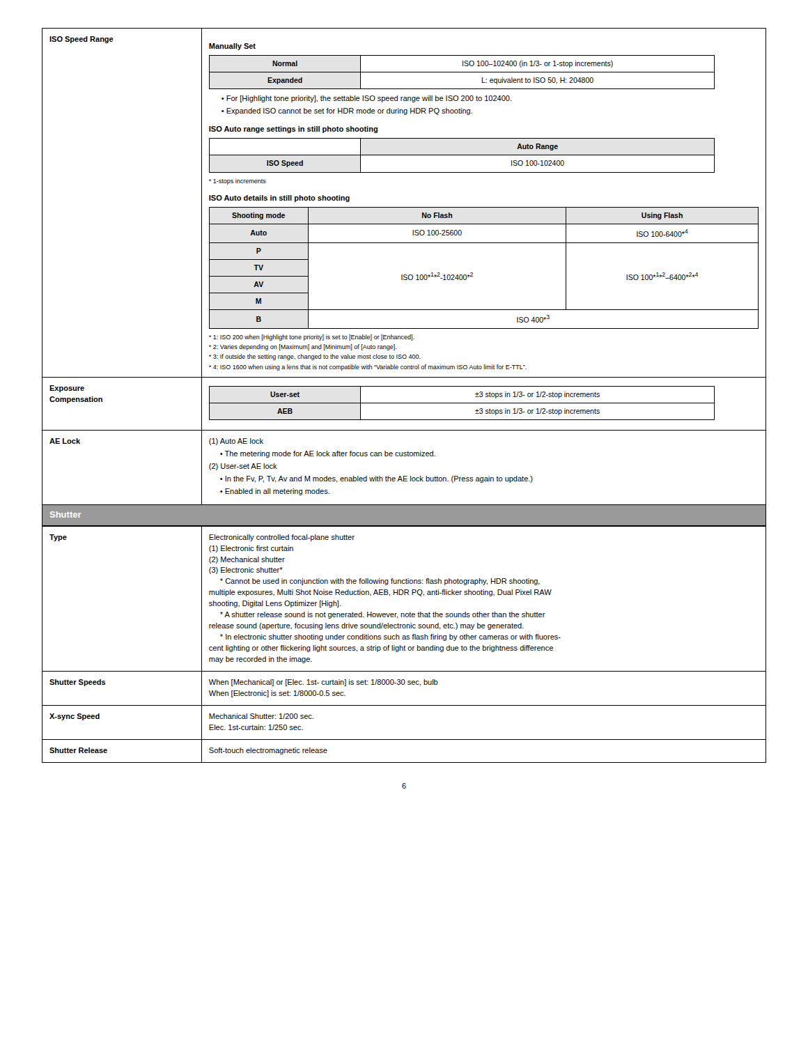| ISO Speed Range | Manually Set / Normal / ISO 100–102400 (in 1/3- or 1-stop increments) / / Expanded / L: equivalent to ISO 50, H: 204800 / • For [Highlight tone priority], the settable ISO speed range will be ISO 200 to 102400. • Expanded ISO cannot be set for HDR mode or during HDR PQ shooting. ISO Auto range settings in still photo shooting / / Auto Range / / ISO Speed / ISO 100-102400 / * 1-stops increments ISO Auto details in still photo shooting / Shooting mode / No Flash / Using Flash / / --- / --- / --- / / Auto / ISO 100-25600 / ISO 100-6400* 4 / / P / ISO 100* 1 * 2 -102400* 2 / ISO 100* 1 * 2 –6400* 2 * 4 / / TV / / AV / / M / / B / ISO 400* 3 / * 1: ISO 200 when [Highlight tone priority] is set to [Enable] or [Enhanced]. * 2: Varies depending on [Maximum] and [Minimum] of [Auto range]. * 3: If outside the setting range, changed to the value most close to ISO 400. * 4: ISO 1600 when using a lens that is not compatible with “Variable control of maximum ISO Auto limit for E-TTL”. |
| Exposure Compensation | / User-set / ±3 stops in 1/3- or 1/2-stop increments / / AEB / ±3 stops in 1/3- or 1/2-stop increments / |
| AE Lock | (1) Auto AE lock • The metering mode for AE lock after focus can be customized. (2) User-set AE lock • In the Fv, P, Tv, Av and M modes, enabled with the AE lock button. (Press again to update.) • Enabled in all metering modes. |
Shutter
| Type | Electronically controlled focal-plane shutter (1) Electronic first curtain (2) Mechanical shutter (3) Electronic shutter* * Cannot be used in conjunction with the following functions: flash photography, HDR shooting, multiple exposures, Multi Shot Noise Reduction, AEB, HDR PQ, anti-flicker shooting, Dual Pixel RAW shooting, Digital Lens Optimizer [High]. * A shutter release sound is not generated. However, note that the sounds other than the shutter release sound (aperture, focusing lens drive sound/electronic sound, etc.) may be generated. * In electronic shutter shooting under conditions such as flash firing by other cameras or with fluores- cent lighting or other flickering light sources, a strip of light or banding due to the brightness difference may be recorded in the image. |
| Shutter Speeds | When [Mechanical] or [Elec. 1st- curtain] is set: 1/8000-30 sec, bulb When [Electronic] is set: 1/8000-0.5 sec. |
| X-sync Speed | Mechanical Shutter: 1/200 sec. Elec. 1st-curtain: 1/250 sec. |
| Shutter Release | Soft-touch electromagnetic release |
6